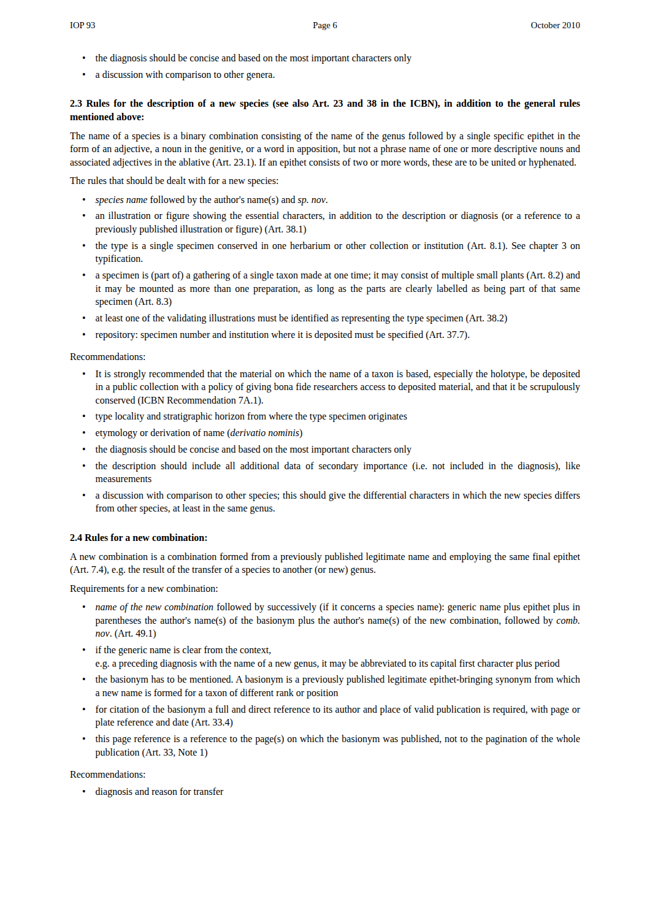IOP 93
Page 6
October 2010
the diagnosis should be concise and based on the most important characters only
a discussion with comparison to other genera.
2.3 Rules for the description of a new species (see also Art. 23 and 38 in the ICBN), in addition to the general rules mentioned above:
The name of a species is a binary combination consisting of the name of the genus followed by a single specific epithet in the form of an adjective, a noun in the genitive, or a word in apposition, but not a phrase name of one or more descriptive nouns and associated adjectives in the ablative (Art. 23.1). If an epithet consists of two or more words, these are to be united or hyphenated.
The rules that should be dealt with for a new species:
species name followed by the author's name(s) and sp. nov.
an illustration or figure showing the essential characters, in addition to the description or diagnosis (or a reference to a previously published illustration or figure) (Art. 38.1)
the type is a single specimen conserved in one herbarium or other collection or institution (Art. 8.1). See chapter 3 on typification.
a specimen is (part of) a gathering of a single taxon made at one time; it may consist of multiple small plants (Art. 8.2) and it may be mounted as more than one preparation, as long as the parts are clearly labelled as being part of that same specimen (Art. 8.3)
at least one of the validating illustrations must be identified as representing the type specimen (Art. 38.2)
repository: specimen number and institution where it is deposited must be specified (Art. 37.7).
Recommendations:
It is strongly recommended that the material on which the name of a taxon is based, especially the holotype, be deposited in a public collection with a policy of giving bona fide researchers access to deposited material, and that it be scrupulously conserved (ICBN Recommendation 7A.1).
type locality and stratigraphic horizon from where the type specimen originates
etymology or derivation of name (derivatio nominis)
the diagnosis should be concise and based on the most important characters only
the description should include all additional data of secondary importance (i.e. not included in the diagnosis), like measurements
a discussion with comparison to other species; this should give the differential characters in which the new species differs from other species, at least in the same genus.
2.4 Rules for a new combination:
A new combination is a combination formed from a previously published legitimate name and employing the same final epithet (Art. 7.4), e.g. the result of the transfer of a species to another (or new) genus.
Requirements for a new combination:
name of the new combination followed by successively (if it concerns a species name): generic name plus epithet plus in parentheses the author's name(s) of the basionym plus the author's name(s) of the new combination, followed by comb. nov. (Art. 49.1)
if the generic name is clear from the context,
e.g. a preceding diagnosis with the name of a new genus, it may be abbreviated to its capital first character plus period
the basionym has to be mentioned. A basionym is a previously published legitimate epithet-bringing synonym from which a new name is formed for a taxon of different rank or position
for citation of the basionym a full and direct reference to its author and place of valid publication is required, with page or plate reference and date (Art. 33.4)
this page reference is a reference to the page(s) on which the basionym was published, not to the pagination of the whole publication (Art. 33, Note 1)
Recommendations:
diagnosis and reason for transfer